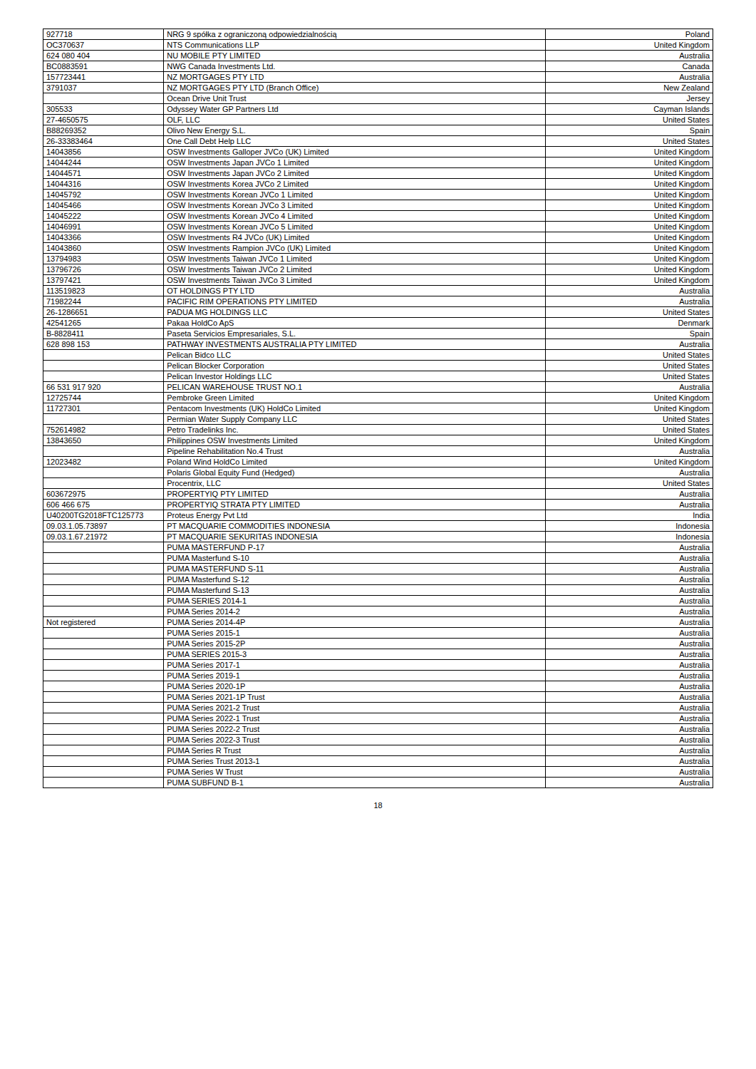| 927718 | NRG 9 spółka z ograniczoną odpowiedzialnością | Poland |
| OC370637 | NTS Communications LLP | United Kingdom |
| 624 080 404 | NU MOBILE PTY LIMITED | Australia |
| BC0883591 | NWG Canada Investments Ltd. | Canada |
| 157723441 | NZ MORTGAGES PTY LTD | Australia |
| 3791037 | NZ MORTGAGES PTY LTD (Branch Office) | New Zealand |
| | Ocean Drive Unit Trust | Jersey |
| 305533 | Odyssey Water GP Partners Ltd | Cayman Islands |
| 27-4650575 | OLF, LLC | United States |
| B88269352 | Olivo New Energy S.L. | Spain |
| 26-33383464 | One Call Debt Help LLC | United States |
| 14043856 | OSW Investments Galloper JVCo (UK) Limited | United Kingdom |
| 14044244 | OSW Investments Japan JVCo 1 Limited | United Kingdom |
| 14044571 | OSW Investments Japan JVCo 2 Limited | United Kingdom |
| 14044316 | OSW Investments Korea JVCo 2 Limited | United Kingdom |
| 14045792 | OSW Investments Korean JVCo 1 Limited | United Kingdom |
| 14045466 | OSW Investments Korean JVCo 3 Limited | United Kingdom |
| 14045222 | OSW Investments Korean JVCo 4 Limited | United Kingdom |
| 14046991 | OSW Investments Korean JVCo 5 Limited | United Kingdom |
| 14043366 | OSW Investments R4 JVCo (UK) Limited | United Kingdom |
| 14043860 | OSW Investments Rampion JVCo (UK) Limited | United Kingdom |
| 13794983 | OSW Investments Taiwan JVCo 1 Limited | United Kingdom |
| 13796726 | OSW Investments Taiwan JVCo 2 Limited | United Kingdom |
| 13797421 | OSW Investments Taiwan JVCo 3 Limited | United Kingdom |
| 113519823 | OT HOLDINGS PTY LTD | Australia |
| 71982244 | PACIFIC RIM OPERATIONS PTY LIMITED | Australia |
| 26-1286651 | PADUA MG HOLDINGS LLC | United States |
| 42541265 | Pakaa HoldCo ApS | Denmark |
| B-8828411 | Paseta Servicios Empresariales, S.L. | Spain |
| 628 898 153 | PATHWAY INVESTMENTS AUSTRALIA PTY LIMITED | Australia |
| | Pelican Bidco LLC | United States |
| | Pelican Blocker Corporation | United States |
| | Pelican Investor Holdings LLC | United States |
| 66 531 917 920 | PELICAN WAREHOUSE TRUST NO.1 | Australia |
| 12725744 | Pembroke Green Limited | United Kingdom |
| 11727301 | Pentacom Investments (UK) HoldCo Limited | United Kingdom |
| | Permian Water Supply Company LLC | United States |
| 752614982 | Petro Tradelinks Inc. | United States |
| 13843650 | Philippines OSW Investments Limited | United Kingdom |
| | Pipeline Rehabilitation No.4 Trust | Australia |
| 12023482 | Poland Wind HoldCo Limited | United Kingdom |
| | Polaris Global Equity Fund (Hedged) | Australia |
| | Procentrix, LLC | United States |
| 603672975 | PROPERTYIQ PTY LIMITED | Australia |
| 606 466 675 | PROPERTYIQ STRATA PTY LIMITED | Australia |
| U40200TG2018FTC125773 | Proteus Energy Pvt Ltd | India |
| 09.03.1.05.73897 | PT MACQUARIE COMMODITIES INDONESIA | Indonesia |
| 09.03.1.67.21972 | PT MACQUARIE SEKURITAS INDONESIA | Indonesia |
| | PUMA MASTERFUND P-17 | Australia |
| | PUMA Masterfund S-10 | Australia |
| | PUMA MASTERFUND S-11 | Australia |
| | PUMA Masterfund S-12 | Australia |
| | PUMA Masterfund S-13 | Australia |
| | PUMA SERIES 2014-1 | Australia |
| | PUMA Series 2014-2 | Australia |
| Not registered | PUMA Series 2014-4P | Australia |
| | PUMA Series 2015-1 | Australia |
| | PUMA Series 2015-2P | Australia |
| | PUMA SERIES 2015-3 | Australia |
| | PUMA Series 2017-1 | Australia |
| | PUMA Series 2019-1 | Australia |
| | PUMA Series 2020-1P | Australia |
| | PUMA Series 2021-1P Trust | Australia |
| | PUMA Series 2021-2 Trust | Australia |
| | PUMA Series 2022-1 Trust | Australia |
| | PUMA Series 2022-2 Trust | Australia |
| | PUMA Series 2022-3 Trust | Australia |
| | PUMA Series R Trust | Australia |
| | PUMA Series Trust 2013-1 | Australia |
| | PUMA Series W Trust | Australia |
| | PUMA SUBFUND B-1 | Australia |
18